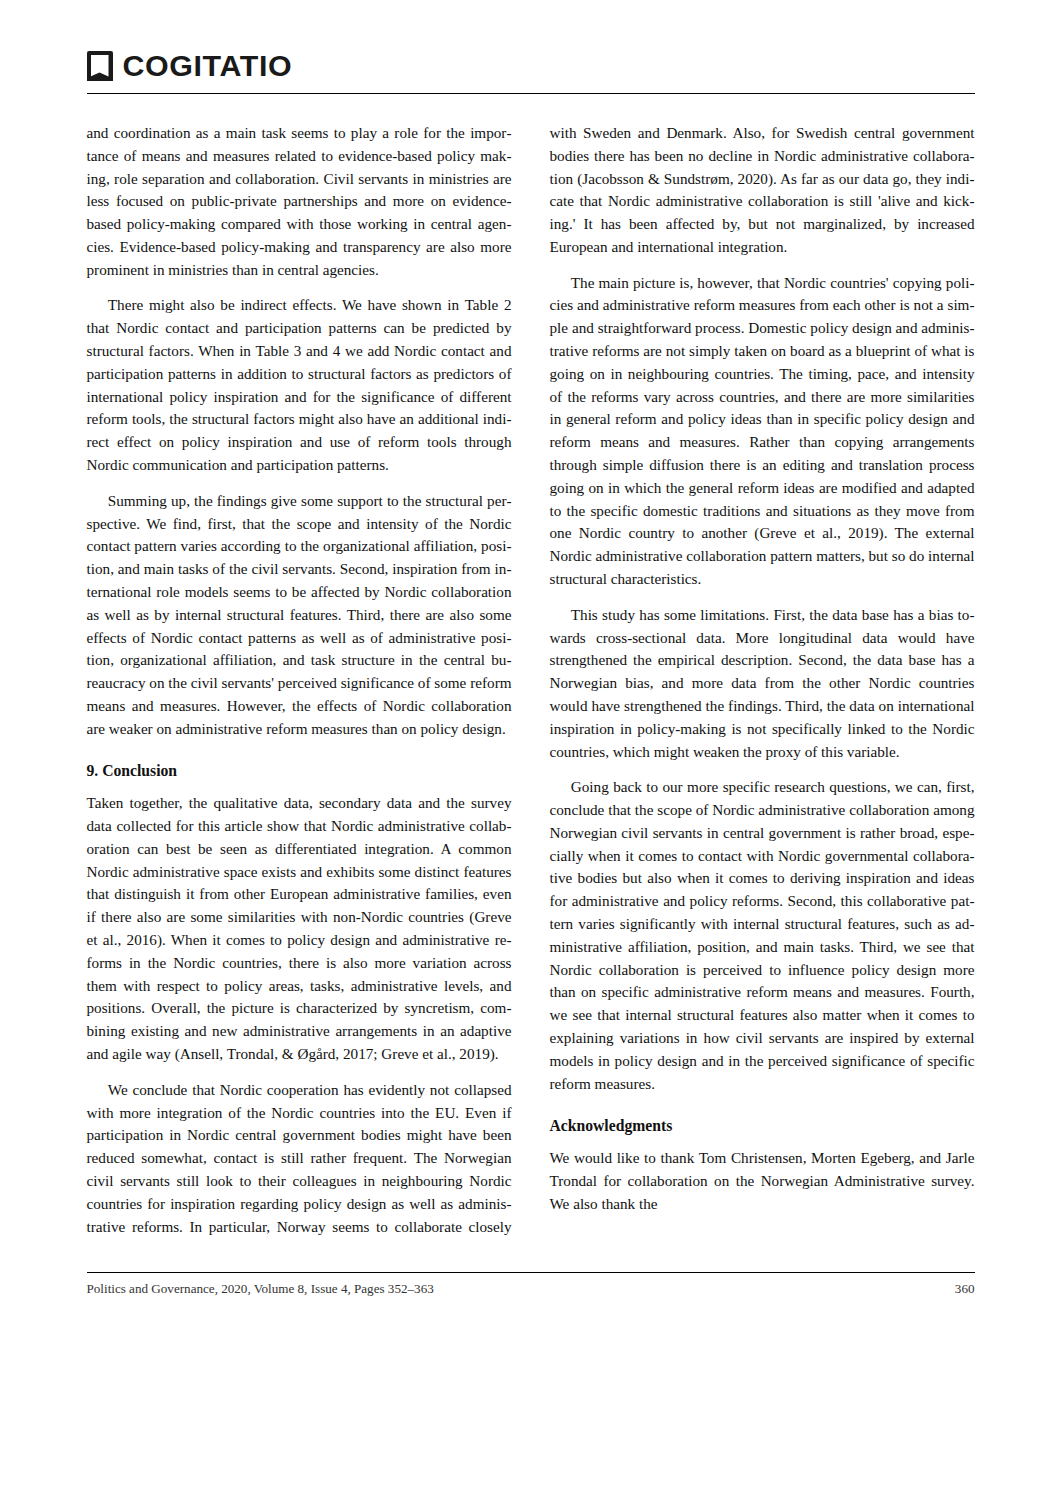COGITATIO
and coordination as a main task seems to play a role for the importance of means and measures related to evidence-based policy making, role separation and collaboration. Civil servants in ministries are less focused on public-private partnerships and more on evidence-based policy-making compared with those working in central agencies. Evidence-based policy-making and transparency are also more prominent in ministries than in central agencies.
There might also be indirect effects. We have shown in Table 2 that Nordic contact and participation patterns can be predicted by structural factors. When in Table 3 and 4 we add Nordic contact and participation patterns in addition to structural factors as predictors of international policy inspiration and for the significance of different reform tools, the structural factors might also have an additional indirect effect on policy inspiration and use of reform tools through Nordic communication and participation patterns.
Summing up, the findings give some support to the structural perspective. We find, first, that the scope and intensity of the Nordic contact pattern varies according to the organizational affiliation, position, and main tasks of the civil servants. Second, inspiration from international role models seems to be affected by Nordic collaboration as well as by internal structural features. Third, there are also some effects of Nordic contact patterns as well as of administrative position, organizational affiliation, and task structure in the central bureaucracy on the civil servants' perceived significance of some reform means and measures. However, the effects of Nordic collaboration are weaker on administrative reform measures than on policy design.
9. Conclusion
Taken together, the qualitative data, secondary data and the survey data collected for this article show that Nordic administrative collaboration can best be seen as differentiated integration. A common Nordic administrative space exists and exhibits some distinct features that distinguish it from other European administrative families, even if there also are some similarities with non-Nordic countries (Greve et al., 2016). When it comes to policy design and administrative reforms in the Nordic countries, there is also more variation across them with respect to policy areas, tasks, administrative levels, and positions. Overall, the picture is characterized by syncretism, combining existing and new administrative arrangements in an adaptive and agile way (Ansell, Trondal, & Øgård, 2017; Greve et al., 2019).
We conclude that Nordic cooperation has evidently not collapsed with more integration of the Nordic countries into the EU. Even if participation in Nordic central government bodies might have been reduced somewhat, contact is still rather frequent. The Norwegian civil servants still look to their colleagues in neighbouring Nordic countries for inspiration regarding policy design as well as administrative reforms. In particular, Norway seems to collaborate closely with Sweden and Denmark. Also, for Swedish central government bodies there has been no decline in Nordic administrative collaboration (Jacobsson & Sundstrøm, 2020). As far as our data go, they indicate that Nordic administrative collaboration is still 'alive and kicking.' It has been affected by, but not marginalized, by increased European and international integration.
The main picture is, however, that Nordic countries' copying policies and administrative reform measures from each other is not a simple and straightforward process. Domestic policy design and administrative reforms are not simply taken on board as a blueprint of what is going on in neighbouring countries. The timing, pace, and intensity of the reforms vary across countries, and there are more similarities in general reform and policy ideas than in specific policy design and reform means and measures. Rather than copying arrangements through simple diffusion there is an editing and translation process going on in which the general reform ideas are modified and adapted to the specific domestic traditions and situations as they move from one Nordic country to another (Greve et al., 2019). The external Nordic administrative collaboration pattern matters, but so do internal structural characteristics.
This study has some limitations. First, the data base has a bias towards cross-sectional data. More longitudinal data would have strengthened the empirical description. Second, the data base has a Norwegian bias, and more data from the other Nordic countries would have strengthened the findings. Third, the data on international inspiration in policy-making is not specifically linked to the Nordic countries, which might weaken the proxy of this variable.
Going back to our more specific research questions, we can, first, conclude that the scope of Nordic administrative collaboration among Norwegian civil servants in central government is rather broad, especially when it comes to contact with Nordic governmental collaborative bodies but also when it comes to deriving inspiration and ideas for administrative and policy reforms. Second, this collaborative pattern varies significantly with internal structural features, such as administrative affiliation, position, and main tasks. Third, we see that Nordic collaboration is perceived to influence policy design more than on specific administrative reform means and measures. Fourth, we see that internal structural features also matter when it comes to explaining variations in how civil servants are inspired by external models in policy design and in the perceived significance of specific reform measures.
Acknowledgments
We would like to thank Tom Christensen, Morten Egeberg, and Jarle Trondal for collaboration on the Norwegian Administrative survey. We also thank the
Politics and Governance, 2020, Volume 8, Issue 4, Pages 352–363 360